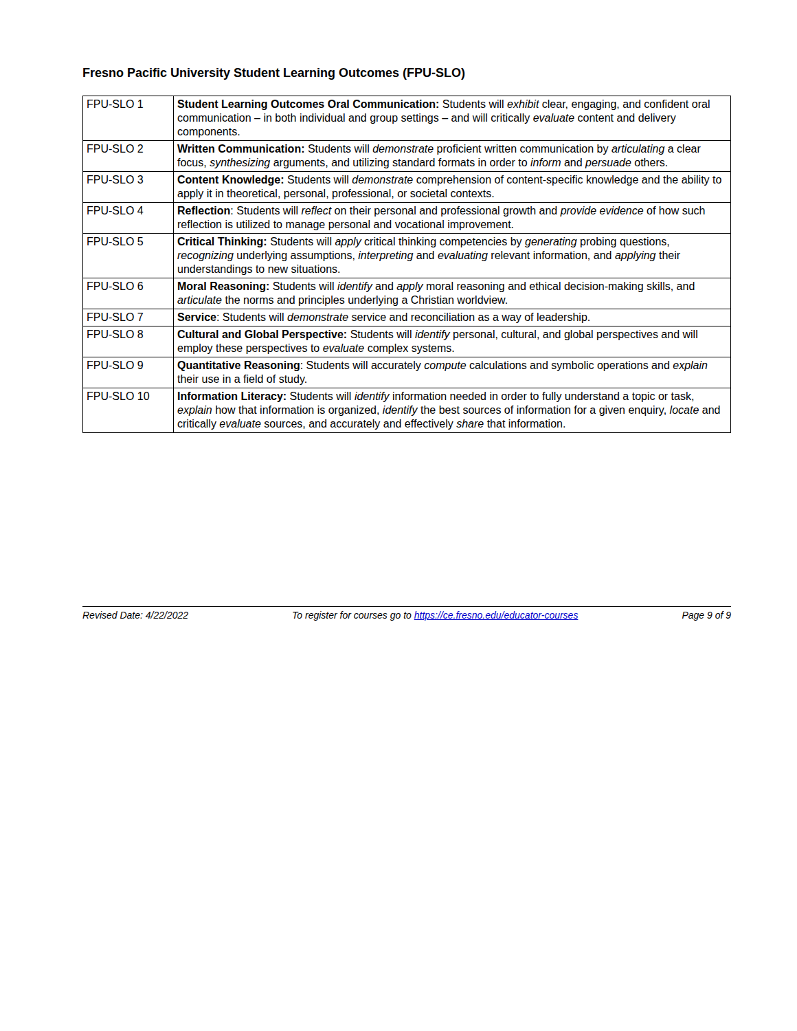Fresno Pacific University Student Learning Outcomes (FPU-SLO)
| FPU-SLO 1 | Student Learning Outcomes Oral Communication: Students will exhibit clear, engaging, and confident oral communication – in both individual and group settings – and will critically evaluate content and delivery components. |
| FPU-SLO 2 | Written Communication: Students will demonstrate proficient written communication by articulating a clear focus, synthesizing arguments, and utilizing standard formats in order to inform and persuade others. |
| FPU-SLO 3 | Content Knowledge: Students will demonstrate comprehension of content-specific knowledge and the ability to apply it in theoretical, personal, professional, or societal contexts. |
| FPU-SLO 4 | Reflection : Students will reflect on their personal and professional growth and provide evidence of how such reflection is utilized to manage personal and vocational improvement. |
| FPU-SLO 5 | Critical Thinking: Students will apply critical thinking competencies by generating probing questions, recognizing underlying assumptions, interpreting and evaluating relevant information, and applying their understandings to new situations. |
| FPU-SLO 6 | Moral Reasoning: Students will identify and apply moral reasoning and ethical decision-making skills, and articulate the norms and principles underlying a Christian worldview. |
| FPU-SLO 7 | Service : Students will demonstrate service and reconciliation as a way of leadership. |
| FPU-SLO 8 | Cultural and Global Perspective: Students will identify personal, cultural, and global perspectives and will employ these perspectives to evaluate complex systems. |
| FPU-SLO 9 | Quantitative Reasoning : Students will accurately compute calculations and symbolic operations and explain their use in a field of study. |
| FPU-SLO 10 | Information Literacy: Students will identify information needed in order to fully understand a topic or task, explain how that information is organized, identify the best sources of information for a given enquiry, locate and critically evaluate sources, and accurately and effectively share that information. |
Revised Date: 4/22/2022 To register for courses go to https://ce.fresno.edu/educator-courses Page 9 of 9